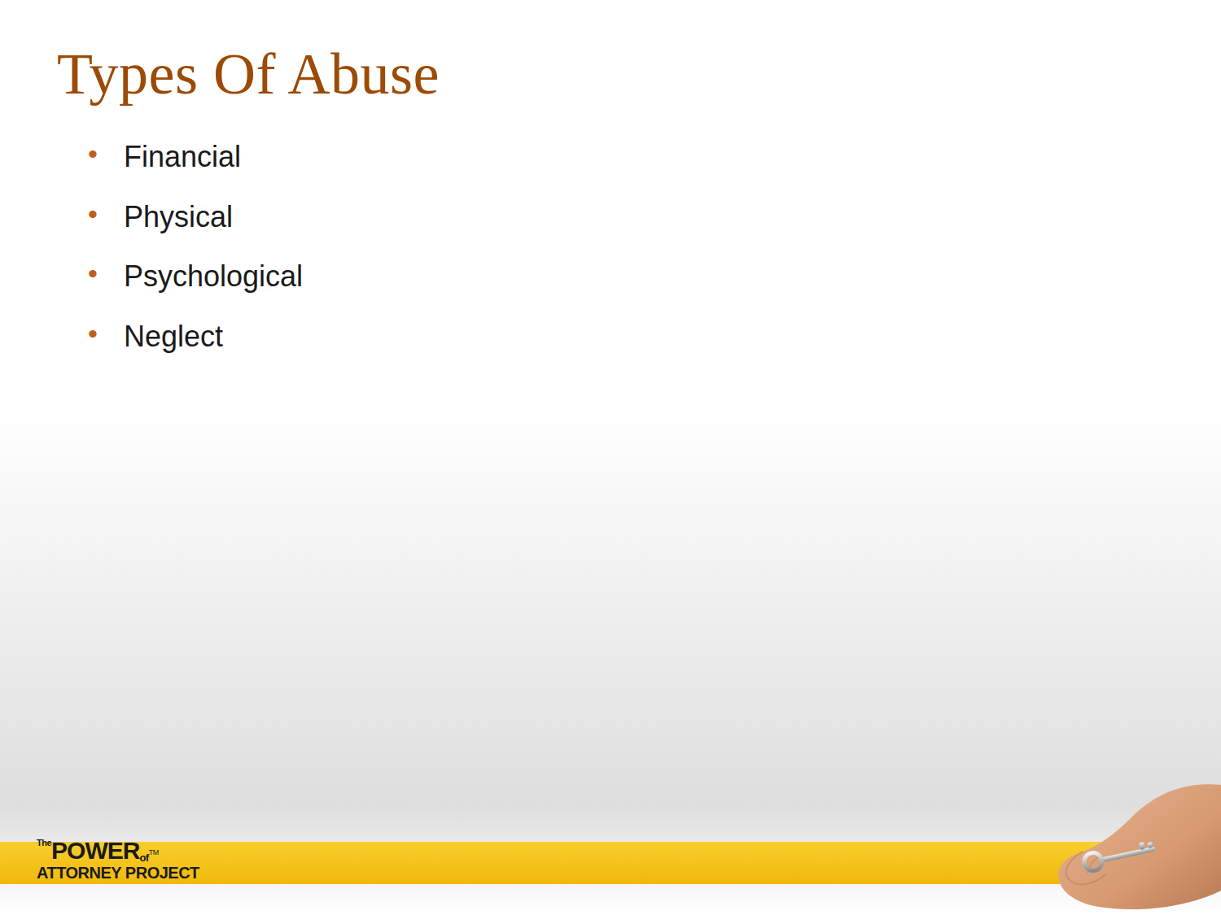Types Of Abuse
Financial
Physical
Psychological
Neglect
The POWER of TM
ATTORNEY PROJECT